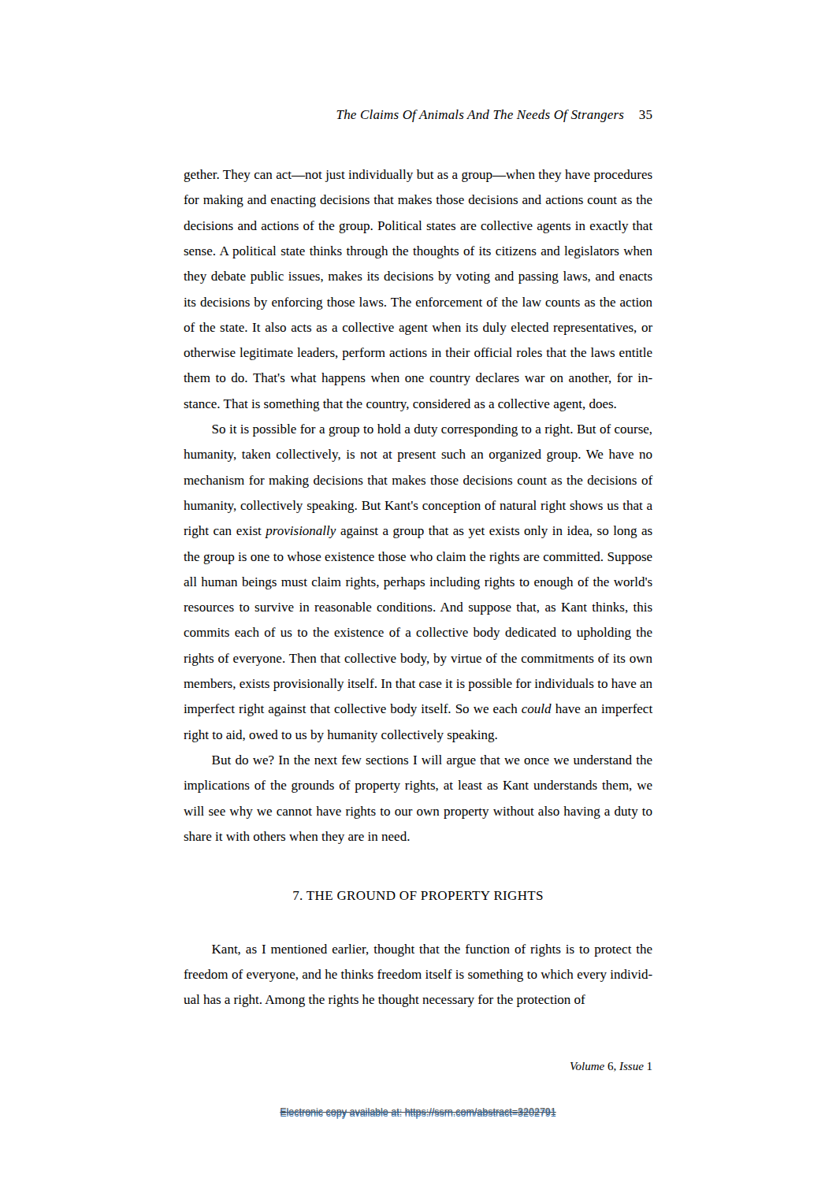The Claims Of Animals And The Needs Of Strangers35
gether. They can act—not just individually but as a group—when they have procedures for making and enacting decisions that makes those decisions and actions count as the decisions and actions of the group. Political states are collective agents in exactly that sense. A political state thinks through the thoughts of its citizens and legislators when they debate public issues, makes its decisions by voting and passing laws, and enacts its decisions by enforcing those laws. The enforcement of the law counts as the action of the state. It also acts as a collective agent when its duly elected representatives, or otherwise legitimate leaders, perform actions in their official roles that the laws entitle them to do. That's what happens when one country declares war on another, for instance. That is something that the country, considered as a collective agent, does.
So it is possible for a group to hold a duty corresponding to a right. But of course, humanity, taken collectively, is not at present such an organized group. We have no mechanism for making decisions that makes those decisions count as the decisions of humanity, collectively speaking. But Kant's conception of natural right shows us that a right can exist provisionally against a group that as yet exists only in idea, so long as the group is one to whose existence those who claim the rights are committed. Suppose all human beings must claim rights, perhaps including rights to enough of the world's resources to survive in reasonable conditions. And suppose that, as Kant thinks, this commits each of us to the existence of a collective body dedicated to upholding the rights of everyone. Then that collective body, by virtue of the commitments of its own members, exists provisionally itself. In that case it is possible for individuals to have an imperfect right against that collective body itself. So we each could have an imperfect right to aid, owed to us by humanity collectively speaking.
But do we? In the next few sections I will argue that we once we understand the implications of the grounds of property rights, at least as Kant understands them, we will see why we cannot have rights to our own property without also having a duty to share it with others when they are in need.
7. THE GROUND OF PROPERTY RIGHTS
Kant, as I mentioned earlier, thought that the function of rights is to protect the freedom of everyone, and he thinks freedom itself is something to which every individual has a right. Among the rights he thought necessary for the protection of
Volume 6, Issue 1
Electronic copy available at: https://ssrn.com/abstract=3202791
Electronic copy available at: https://ssrn.com/abstract=3202791